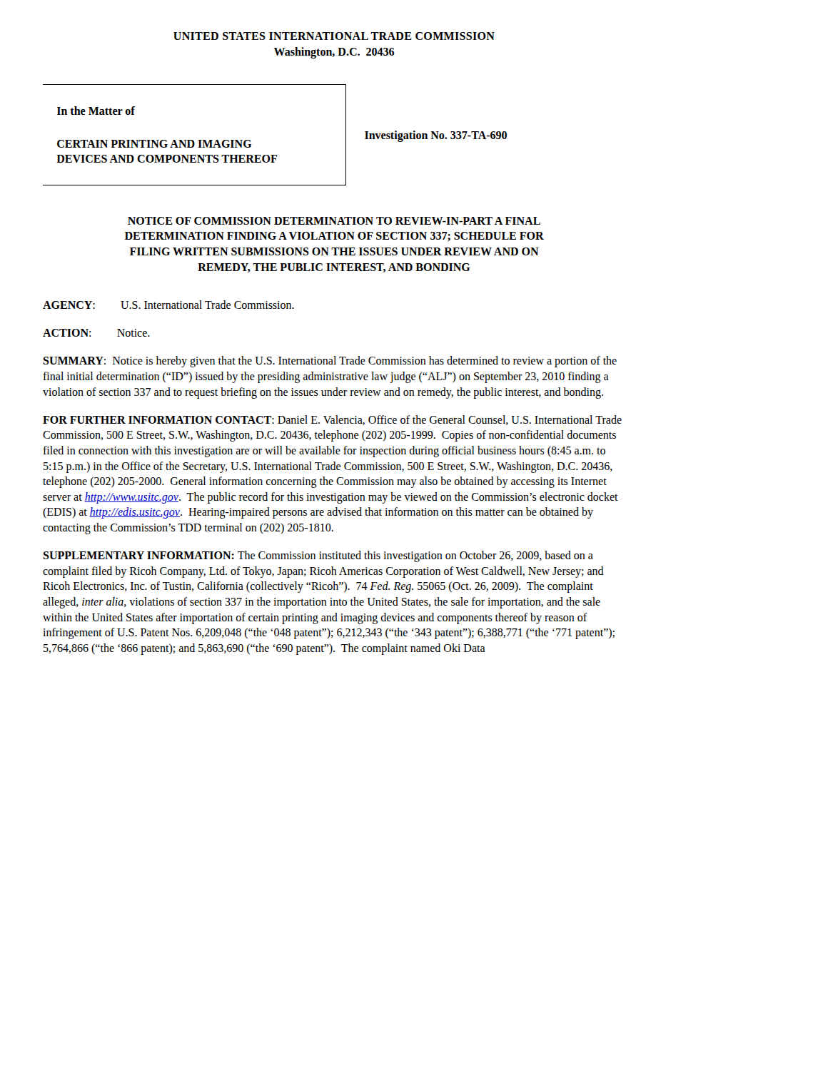UNITED STATES INTERNATIONAL TRADE COMMISSION
Washington, D.C. 20436
| In the Matter of CERTAIN PRINTING AND IMAGING DEVICES AND COMPONENTS THEREOF | Investigation No. 337-TA-690 |
NOTICE OF COMMISSION DETERMINATION TO REVIEW-IN-PART A FINAL
DETERMINATION FINDING A VIOLATION OF SECTION 337; SCHEDULE FOR
FILING WRITTEN SUBMISSIONS ON THE ISSUES UNDER REVIEW AND ON
REMEDY, THE PUBLIC INTEREST, AND BONDING
AGENCY: U.S. International Trade Commission.
ACTION: Notice.
SUMMARY: Notice is hereby given that the U.S. International Trade Commission has determined to review a portion of the final initial determination (“ID”) issued by the presiding administrative law judge (“ALJ”) on September 23, 2010 finding a violation of section 337 and to request briefing on the issues under review and on remedy, the public interest, and bonding.
FOR FURTHER INFORMATION CONTACT: Daniel E. Valencia, Office of the General Counsel, U.S. International Trade Commission, 500 E Street, S.W., Washington, D.C. 20436, telephone (202) 205-1999. Copies of non-confidential documents filed in connection with this investigation are or will be available for inspection during official business hours (8:45 a.m. to 5:15 p.m.) in the Office of the Secretary, U.S. International Trade Commission, 500 E Street, S.W., Washington, D.C. 20436, telephone (202) 205-2000. General information concerning the Commission may also be obtained by accessing its Internet server at http://www.usitc.gov. The public record for this investigation may be viewed on the Commission’s electronic docket (EDIS) at http://edis.usitc.gov. Hearing-impaired persons are advised that information on this matter can be obtained by contacting the Commission’s TDD terminal on (202) 205-1810.
SUPPLEMENTARY INFORMATION: The Commission instituted this investigation on October 26, 2009, based on a complaint filed by Ricoh Company, Ltd. of Tokyo, Japan; Ricoh Americas Corporation of West Caldwell, New Jersey; and Ricoh Electronics, Inc. of Tustin, California (collectively “Ricoh”). 74 Fed. Reg. 55065 (Oct. 26, 2009). The complaint alleged, inter alia, violations of section 337 in the importation into the United States, the sale for importation, and the sale within the United States after importation of certain printing and imaging devices and components thereof by reason of infringement of U.S. Patent Nos. 6,209,048 (“the ‘048 patent”); 6,212,343 (“the ‘343 patent”); 6,388,771 (“the ‘771 patent”); 5,764,866 (“the ‘866 patent); and 5,863,690 (“the ‘690 patent”). The complaint named Oki Data